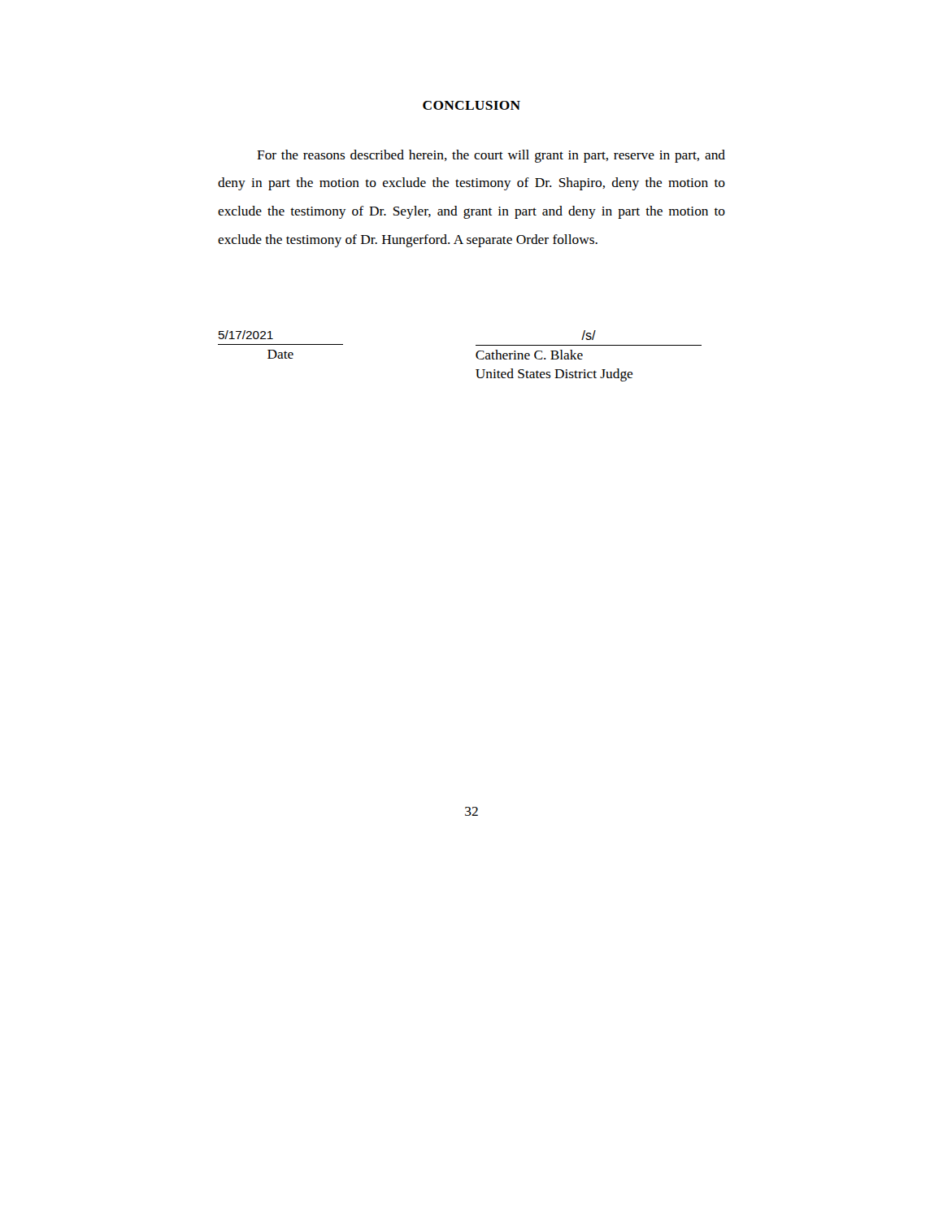CONCLUSION
For the reasons described herein, the court will grant in part, reserve in part, and deny in part the motion to exclude the testimony of Dr. Shapiro, deny the motion to exclude the testimony of Dr. Seyler, and grant in part and deny in part the motion to exclude the testimony of Dr. Hungerford. A separate Order follows.
5/17/2021
Date
/s/
Catherine C. Blake
United States District Judge
32